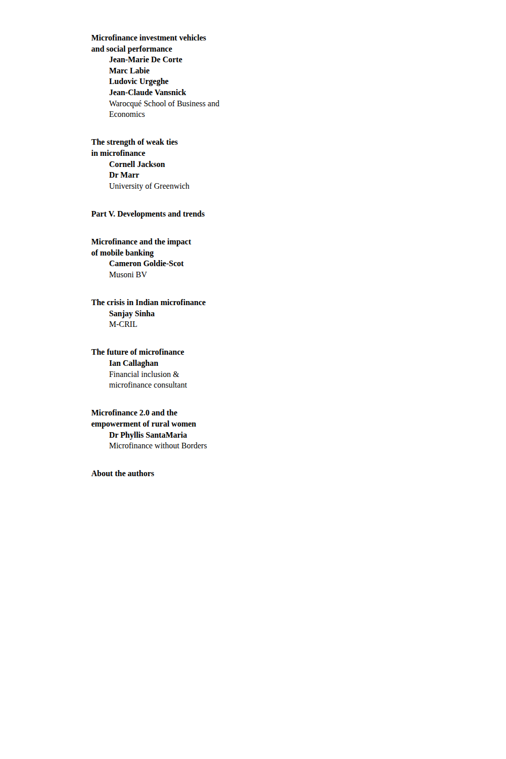Microfinance investment vehicles
and social performance
Jean-Marie De Corte
Marc Labie
Ludovic Urgeghe
Jean-Claude Vansnick
Warocqué School of Business and
Economics
The strength of weak ties
in microfinance
Cornell Jackson
Dr Marr
University of Greenwich
Part V. Developments and trends
Microfinance and the impact
of mobile banking
Cameron Goldie-Scot
Musoni BV
The crisis in Indian microfinance
Sanjay Sinha
M-CRIL
The future of microfinance
Ian Callaghan
Financial inclusion &
microfinance consultant
Microfinance 2.0 and the
empowerment of rural women
Dr Phyllis SantaMaria
Microfinance without Borders
About the authors